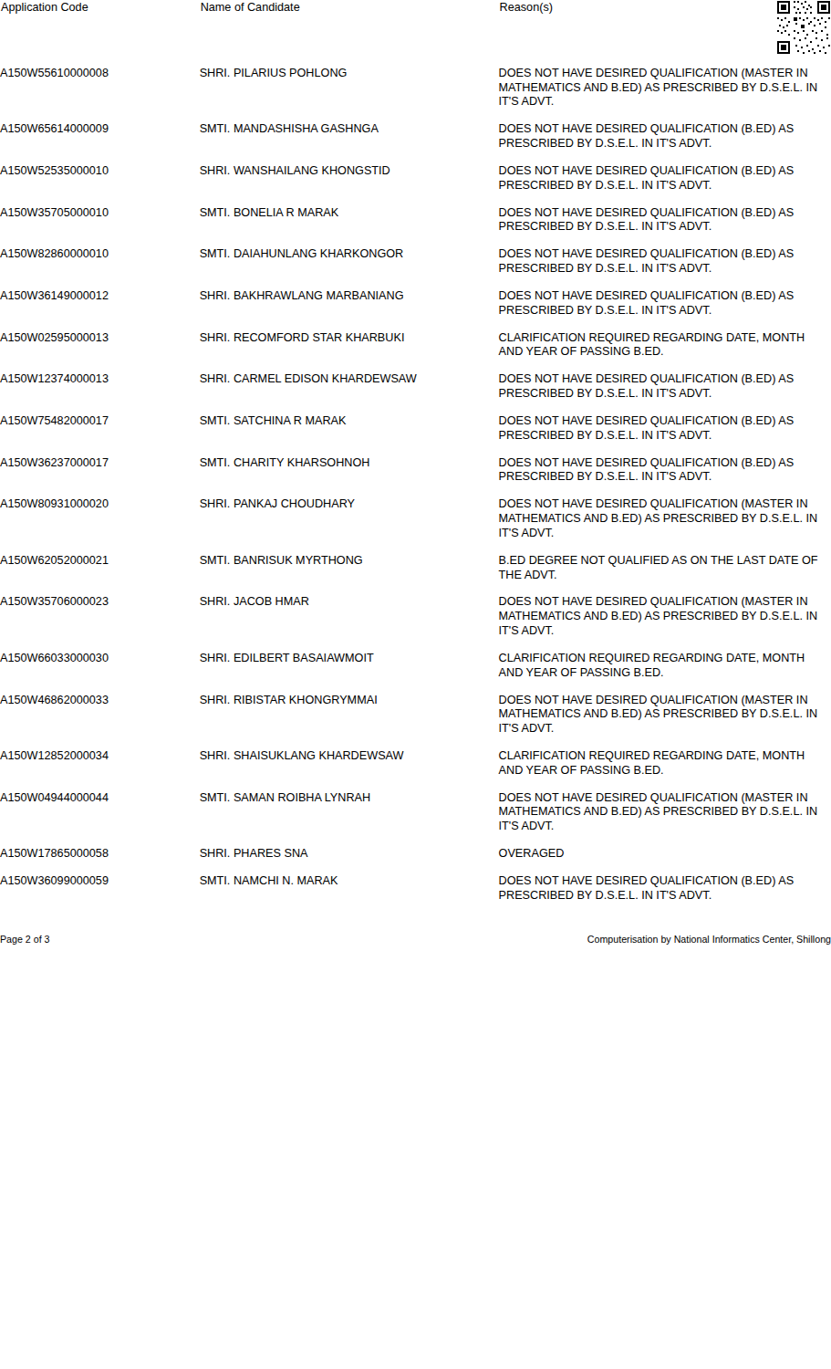| Application Code | Name of Candidate | / Reason(s) / / / --- / --- / |
| --- | --- | --- |
| A150W55610000008 | SHRI. PILARIUS POHLONG | DOES NOT HAVE DESIRED QUALIFICATION (MASTER IN MATHEMATICS AND B.ED) AS PRESCRIBED BY D.S.E.L. IN IT'S ADVT. |
| A150W65614000009 | SMTI. MANDASHISHA GASHNGA | DOES NOT HAVE DESIRED QUALIFICATION (B.ED) AS PRESCRIBED BY D.S.E.L. IN IT'S ADVT. |
| A150W52535000010 | SHRI. WANSHAILANG KHONGSTID | DOES NOT HAVE DESIRED QUALIFICATION (B.ED) AS PRESCRIBED BY D.S.E.L. IN IT'S ADVT. |
| A150W35705000010 | SMTI. BONELIA R MARAK | DOES NOT HAVE DESIRED QUALIFICATION (B.ED) AS PRESCRIBED BY D.S.E.L. IN IT'S ADVT. |
| A150W82860000010 | SMTI. DAIAHUNLANG KHARKONGOR | DOES NOT HAVE DESIRED QUALIFICATION (B.ED) AS PRESCRIBED BY D.S.E.L. IN IT'S ADVT. |
| A150W36149000012 | SHRI. BAKHRAWLANG MARBANIANG | DOES NOT HAVE DESIRED QUALIFICATION (B.ED) AS PRESCRIBED BY D.S.E.L. IN IT'S ADVT. |
| A150W02595000013 | SHRI. RECOMFORD STAR KHARBUKI | CLARIFICATION REQUIRED REGARDING DATE, MONTH AND YEAR OF PASSING B.ED. |
| A150W12374000013 | SHRI. CARMEL EDISON KHARDEWSAW | DOES NOT HAVE DESIRED QUALIFICATION (B.ED) AS PRESCRIBED BY D.S.E.L. IN IT'S ADVT. |
| A150W75482000017 | SMTI. SATCHINA R MARAK | DOES NOT HAVE DESIRED QUALIFICATION (B.ED) AS PRESCRIBED BY D.S.E.L. IN IT'S ADVT. |
| A150W36237000017 | SMTI. CHARITY KHARSOHNOH | DOES NOT HAVE DESIRED QUALIFICATION (B.ED) AS PRESCRIBED BY D.S.E.L. IN IT'S ADVT. |
| A150W80931000020 | SHRI. PANKAJ CHOUDHARY | DOES NOT HAVE DESIRED QUALIFICATION (MASTER IN MATHEMATICS AND B.ED) AS PRESCRIBED BY D.S.E.L. IN IT'S ADVT. |
| A150W62052000021 | SMTI. BANRISUK MYRTHONG | B.ED DEGREE NOT QUALIFIED AS ON THE LAST DATE OF THE ADVT. |
| A150W35706000023 | SHRI. JACOB HMAR | DOES NOT HAVE DESIRED QUALIFICATION (MASTER IN MATHEMATICS AND B.ED) AS PRESCRIBED BY D.S.E.L. IN IT'S ADVT. |
| A150W66033000030 | SHRI. EDILBERT BASAIAWMOIT | CLARIFICATION REQUIRED REGARDING DATE, MONTH AND YEAR OF PASSING B.ED. |
| A150W46862000033 | SHRI. RIBISTAR KHONGRYMMAI | DOES NOT HAVE DESIRED QUALIFICATION (MASTER IN MATHEMATICS AND B.ED) AS PRESCRIBED BY D.S.E.L. IN IT'S ADVT. |
| A150W12852000034 | SHRI. SHAISUKLANG KHARDEWSAW | CLARIFICATION REQUIRED REGARDING DATE, MONTH AND YEAR OF PASSING B.ED. |
| A150W04944000044 | SMTI. SAMAN ROIBHA LYNRAH | DOES NOT HAVE DESIRED QUALIFICATION (MASTER IN MATHEMATICS AND B.ED) AS PRESCRIBED BY D.S.E.L. IN IT'S ADVT. |
| A150W17865000058 | SHRI. PHARES SNA | OVERAGED |
| A150W36099000059 | SMTI. NAMCHI N. MARAK | DOES NOT HAVE DESIRED QUALIFICATION (B.ED) AS PRESCRIBED BY D.S.E.L. IN IT'S ADVT. |
Page 2 of 3
Computerisation by National Informatics Center, Shillong